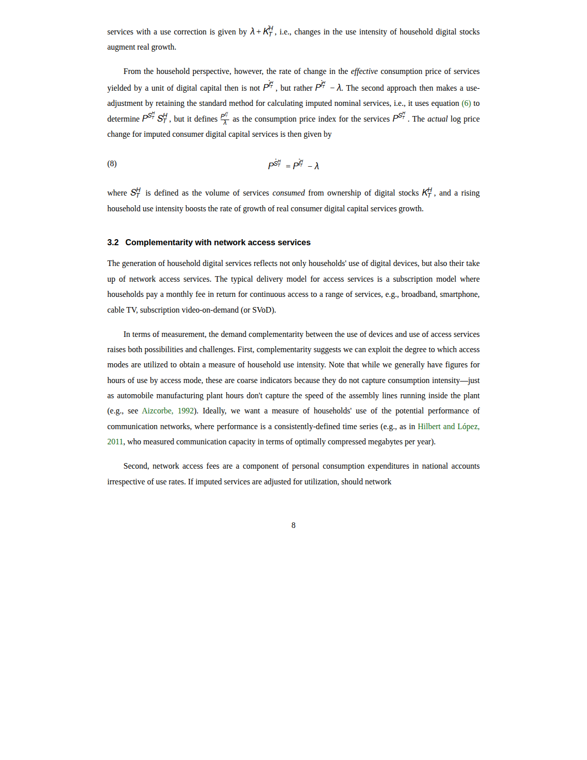services with a use correction is given by λ˙ + KTH ˙ , i.e., changes in the use intensity of household digital stocks augment real growth.
From the household perspective, however, the rate of change in the effective consumption price of services yielded by a unit of digital capital then is not PITH ˙ , but rather PITH ˙ − λ˙ . The second approach then makes a use-adjustment by retaining the standard method for calculating imputed nominal services, i.e., it uses equation (6) to determine PSTH STH , but it defines PITH λ as the consumption price index for the services PSTH . The actual log price change for imputed consumer digital capital services is then given by
(8) PSTH ˙ = PITH ˙ − λ˙
where STH is defined as the volume of services consumed from ownership of digital stocks KTH , and a rising household use intensity boosts the rate of growth of real consumer digital capital services growth.
3.2 Complementarity with network access services
The generation of household digital services reflects not only households' use of digital devices, but also their take up of network access services. The typical delivery model for access services is a subscription model where households pay a monthly fee in return for continuous access to a range of services, e.g., broadband, smartphone, cable TV, subscription video-on-demand (or SVoD).
In terms of measurement, the demand complementarity between the use of devices and use of access services raises both possibilities and challenges. First, complementarity suggests we can exploit the degree to which access modes are utilized to obtain a measure of household use intensity. Note that while we generally have figures for hours of use by access mode, these are coarse indicators because they do not capture consumption intensity—just as automobile manufacturing plant hours don't capture the speed of the assembly lines running inside the plant (e.g., see Aizcorbe, 1992). Ideally, we want a measure of households' use of the potential performance of communication networks, where performance is a consistently-defined time series (e.g., as in Hilbert and López, 2011, who measured communication capacity in terms of optimally compressed megabytes per year).
Second, network access fees are a component of personal consumption expenditures in national accounts irrespective of use rates. If imputed services are adjusted for utilization, should network
8